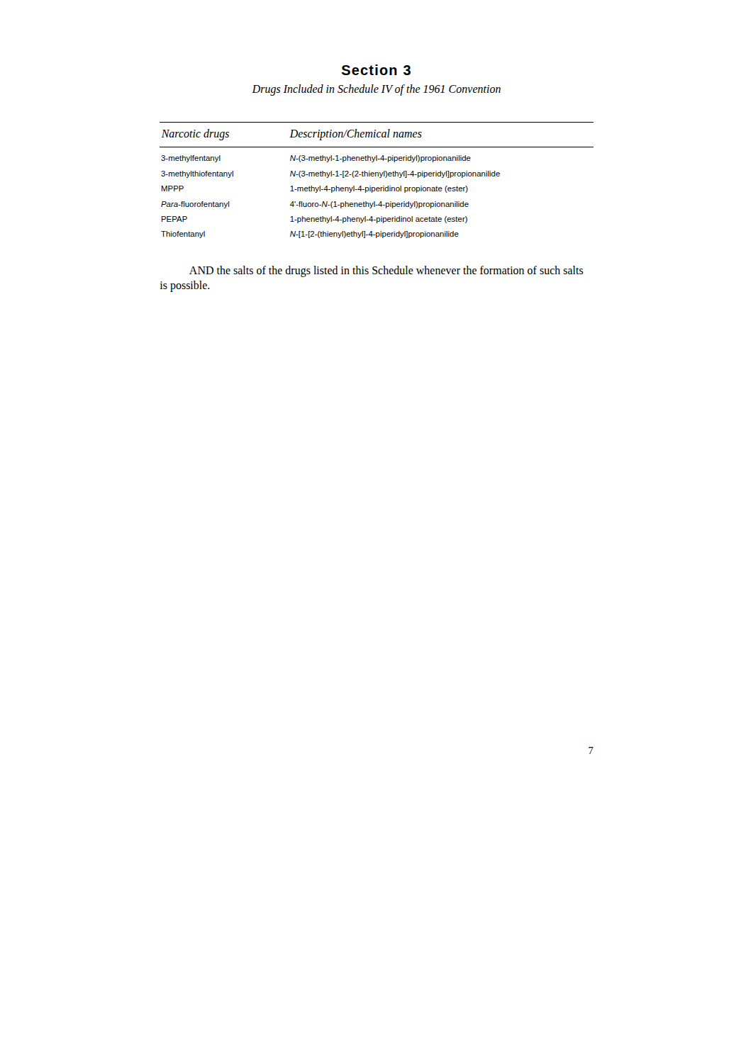Section 3
Drugs Included in Schedule IV of the 1961 Convention
| Narcotic drugs | Description/Chemical names |
| --- | --- |
| 3-methylfentanyl | N -(3-methyl-1-phenethyl-4-piperidyl)propionanilide |
| 3-methylthiofentanyl | N -(3-methyl-1-[2-(2-thienyl)ethyl]-4-piperidyl]propionanilide |
| MPPP | 1-methyl-4-phenyl-4-piperidinol propionate (ester) |
| Para -fluorofentanyl | 4'-fluoro- N -(1-phenethyl-4-piperidyl)propionanilide |
| PEPAP | 1-phenethyl-4-phenyl-4-piperidinol acetate (ester) |
| Thiofentanyl | N -[1-[2-(thienyl)ethyl]-4-piperidyl]propionanilide |
AND the salts of the drugs listed in this Schedule whenever the formation of such salts is possible.
7